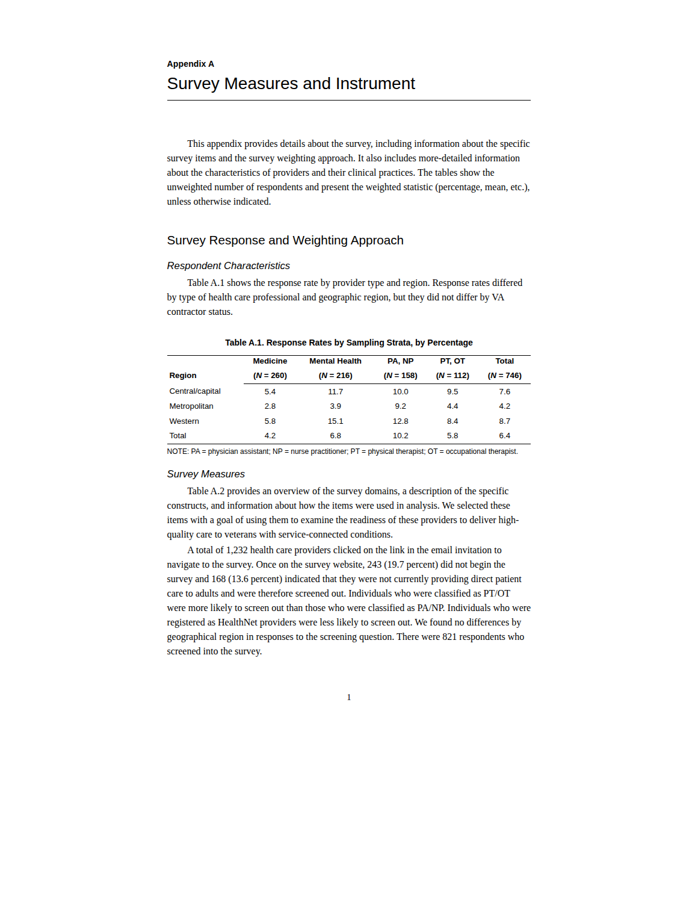Appendix A
Survey Measures and Instrument
This appendix provides details about the survey, including information about the specific survey items and the survey weighting approach. It also includes more-detailed information about the characteristics of providers and their clinical practices. The tables show the unweighted number of respondents and present the weighted statistic (percentage, mean, etc.), unless otherwise indicated.
Survey Response and Weighting Approach
Respondent Characteristics
Table A.1 shows the response rate by provider type and region. Response rates differed by type of health care professional and geographic region, but they did not differ by VA contractor status.
Table A.1. Response Rates by Sampling Strata, by Percentage
| Region | Medicine | Mental Health | PA, NP | PT, OT | Total |
| --- | --- | --- | --- | --- | --- |
| ( N = 260) | ( N = 216) | ( N = 158) | ( N = 112) | ( N = 746) |
| Central/capital | 5.4 | 11.7 | 10.0 | 9.5 | 7.6 |
| Metropolitan | 2.8 | 3.9 | 9.2 | 4.4 | 4.2 |
| Western | 5.8 | 15.1 | 12.8 | 8.4 | 8.7 |
| Total | 4.2 | 6.8 | 10.2 | 5.8 | 6.4 |
NOTE: PA = physician assistant; NP = nurse practitioner; PT = physical therapist; OT = occupational therapist.
Survey Measures
Table A.2 provides an overview of the survey domains, a description of the specific constructs, and information about how the items were used in analysis. We selected these items with a goal of using them to examine the readiness of these providers to deliver high-quality care to veterans with service-connected conditions.
A total of 1,232 health care providers clicked on the link in the email invitation to navigate to the survey. Once on the survey website, 243 (19.7 percent) did not begin the survey and 168 (13.6 percent) indicated that they were not currently providing direct patient care to adults and were therefore screened out. Individuals who were classified as PT/OT were more likely to screen out than those who were classified as PA/NP. Individuals who were registered as HealthNet providers were less likely to screen out. We found no differences by geographical region in responses to the screening question. There were 821 respondents who screened into the survey.
1